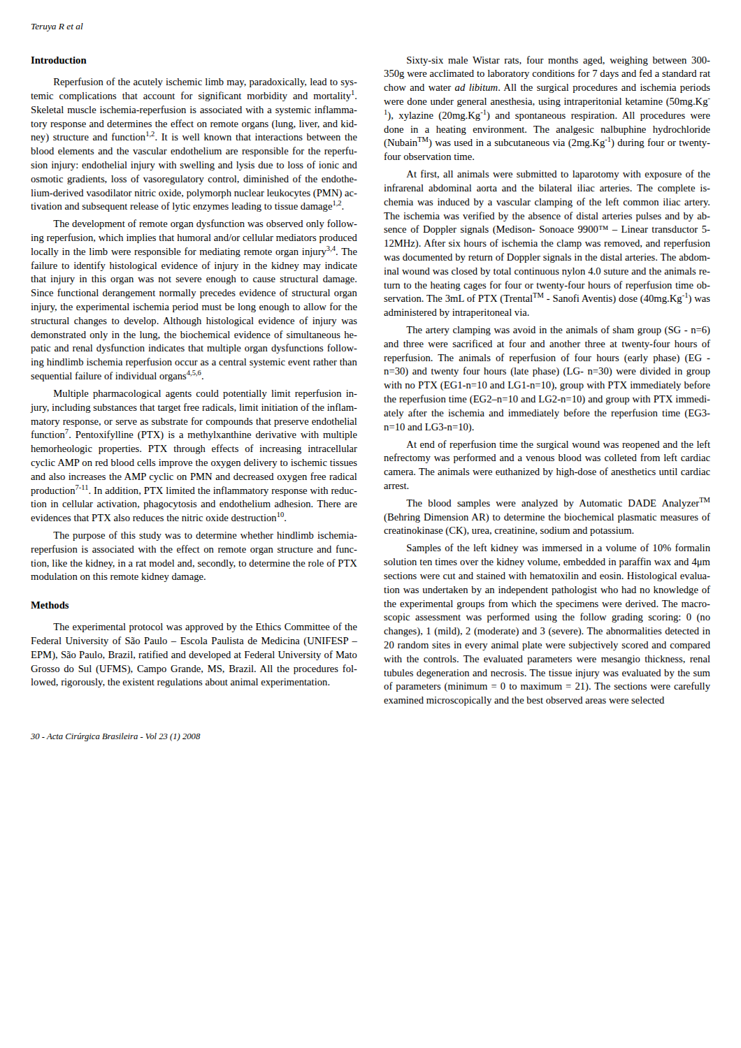Teruya R et al
Introduction
Reperfusion of the acutely ischemic limb may, paradoxically, lead to systemic complications that account for significant morbidity and mortality1. Skeletal muscle ischemia-reperfusion is associated with a systemic inflammatory response and determines the effect on remote organs (lung, liver, and kidney) structure and function1,2. It is well known that interactions between the blood elements and the vascular endothelium are responsible for the reperfusion injury: endothelial injury with swelling and lysis due to loss of ionic and osmotic gradients, loss of vasoregulatory control, diminished of the endothelium-derived vasodilator nitric oxide, polymorph nuclear leukocytes (PMN) activation and subsequent release of lytic enzymes leading to tissue damage1,2.
The development of remote organ dysfunction was observed only following reperfusion, which implies that humoral and/or cellular mediators produced locally in the limb were responsible for mediating remote organ injury3,4. The failure to identify histological evidence of injury in the kidney may indicate that injury in this organ was not severe enough to cause structural damage. Since functional derangement normally precedes evidence of structural organ injury, the experimental ischemia period must be long enough to allow for the structural changes to develop. Although histological evidence of injury was demonstrated only in the lung, the biochemical evidence of simultaneous hepatic and renal dysfunction indicates that multiple organ dysfunctions following hindlimb ischemia reperfusion occur as a central systemic event rather than sequential failure of individual organs4,5,6.
Multiple pharmacological agents could potentially limit reperfusion injury, including substances that target free radicals, limit initiation of the inflammatory response, or serve as substrate for compounds that preserve endothelial function7. Pentoxifylline (PTX) is a methylxanthine derivative with multiple hemorheologic properties. PTX through effects of increasing intracellular cyclic AMP on red blood cells improve the oxygen delivery to ischemic tissues and also increases the AMP cyclic on PMN and decreased oxygen free radical production7-11. In addition, PTX limited the inflammatory response with reduction in cellular activation, phagocytosis and endothelium adhesion. There are evidences that PTX also reduces the nitric oxide destruction10.
The purpose of this study was to determine whether hindlimb ischemia-reperfusion is associated with the effect on remote organ structure and function, like the kidney, in a rat model and, secondly, to determine the role of PTX modulation on this remote kidney damage.
Methods
The experimental protocol was approved by the Ethics Committee of the Federal University of São Paulo – Escola Paulista de Medicina (UNIFESP – EPM), São Paulo, Brazil, ratified and developed at Federal University of Mato Grosso do Sul (UFMS), Campo Grande, MS, Brazil. All the procedures followed, rigorously, the existent regulations about animal experimentation.
Sixty-six male Wistar rats, four months aged, weighing between 300-350g were acclimated to laboratory conditions for 7 days and fed a standard rat chow and water ad libitum. All the surgical procedures and ischemia periods were done under general anesthesia, using intraperitonial ketamine (50mg.Kg-1), xylazine (20mg.Kg-1) and spontaneous respiration. All procedures were done in a heating environment. The analgesic nalbuphine hydrochloride (NubainTM) was used in a subcutaneous via (2mg.Kg-1) during four or twenty-four observation time.
At first, all animals were submitted to laparotomy with exposure of the infrarenal abdominal aorta and the bilateral iliac arteries. The complete ischemia was induced by a vascular clamping of the left common iliac artery. The ischemia was verified by the absence of distal arteries pulses and by absence of Doppler signals (Medison- Sonoace 9900™ – Linear transductor 5-12MHz). After six hours of ischemia the clamp was removed, and reperfusion was documented by return of Doppler signals in the distal arteries. The abdominal wound was closed by total continuous nylon 4.0 suture and the animals return to the heating cages for four or twenty-four hours of reperfusion time observation. The 3mL of PTX (TrentalTM - Sanofi Aventis) dose (40mg.Kg-1) was administered by intraperitoneal via.
The artery clamping was avoid in the animals of sham group (SG - n=6) and three were sacrificed at four and another three at twenty-four hours of reperfusion. The animals of reperfusion of four hours (early phase) (EG - n=30) and twenty four hours (late phase) (LG- n=30) were divided in group with no PTX (EG1-n=10 and LG1-n=10), group with PTX immediately before the reperfusion time (EG2–n=10 and LG2-n=10) and group with PTX immediately after the ischemia and immediately before the reperfusion time (EG3-n=10 and LG3-n=10).
At end of reperfusion time the surgical wound was reopened and the left nefrectomy was performed and a venous blood was colleted from left cardiac camera. The animals were euthanized by high-dose of anesthetics until cardiac arrest.
The blood samples were analyzed by Automatic DADE AnalyzerTM (Behring Dimension AR) to determine the biochemical plasmatic measures of creatinokinase (CK), urea, creatinine, sodium and potassium.
Samples of the left kidney was immersed in a volume of 10% formalin solution ten times over the kidney volume, embedded in paraffin wax and 4μm sections were cut and stained with hematoxilin and eosin. Histological evaluation was undertaken by an independent pathologist who had no knowledge of the experimental groups from which the specimens were derived. The macroscopic assessment was performed using the follow grading scoring: 0 (no changes), 1 (mild), 2 (moderate) and 3 (severe). The abnormalities detected in 20 random sites in every animal plate were subjectively scored and compared with the controls. The evaluated parameters were mesangio thickness, renal tubules degeneration and necrosis. The tissue injury was evaluated by the sum of parameters (minimum = 0 to maximum = 21). The sections were carefully examined microscopically and the best observed areas were selected
30 - Acta Cirúrgica Brasileira - Vol 23 (1) 2008